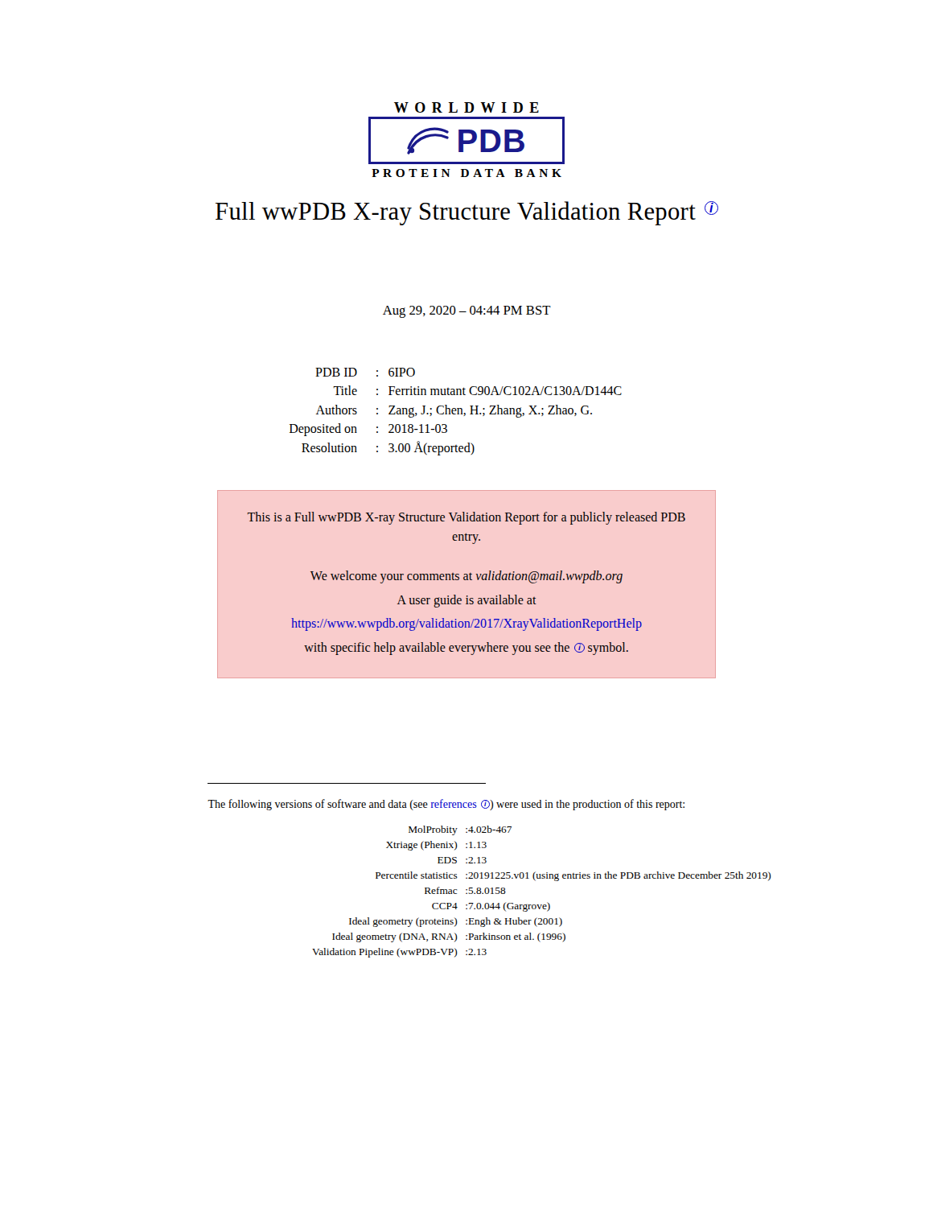WORLDWIDE
PDB
PROTEIN DATA BANK
Full wwPDB X-ray Structure Validation Report i
Aug 29, 2020 – 04:44 PM BST
| PDB ID | : | 6IPO |
| Title | : | Ferritin mutant C90A/C102A/C130A/D144C |
| Authors | : | Zang, J.; Chen, H.; Zhang, X.; Zhao, G. |
| Deposited on | : | 2018-11-03 |
| Resolution | : | 3.00 Å(reported) |
This is a Full wwPDB X-ray Structure Validation Report for a publicly released PDB entry.
We welcome your comments at validation@mail.wwpdb.org
A user guide is available at
https://www.wwpdb.org/validation/2017/XrayValidationReportHelp
with specific help available everywhere you see the i symbol.
The following versions of software and data (see references i) were used in the production of this report:
| MolProbity | : | 4.02b-467 |
| Xtriage (Phenix) | : | 1.13 |
| EDS | : | 2.13 |
| Percentile statistics | : | 20191225.v01 (using entries in the PDB archive December 25th 2019) |
| Refmac | : | 5.8.0158 |
| CCP4 | : | 7.0.044 (Gargrove) |
| Ideal geometry (proteins) | : | Engh & Huber (2001) |
| Ideal geometry (DNA, RNA) | : | Parkinson et al. (1996) |
| Validation Pipeline (wwPDB-VP) | : | 2.13 |